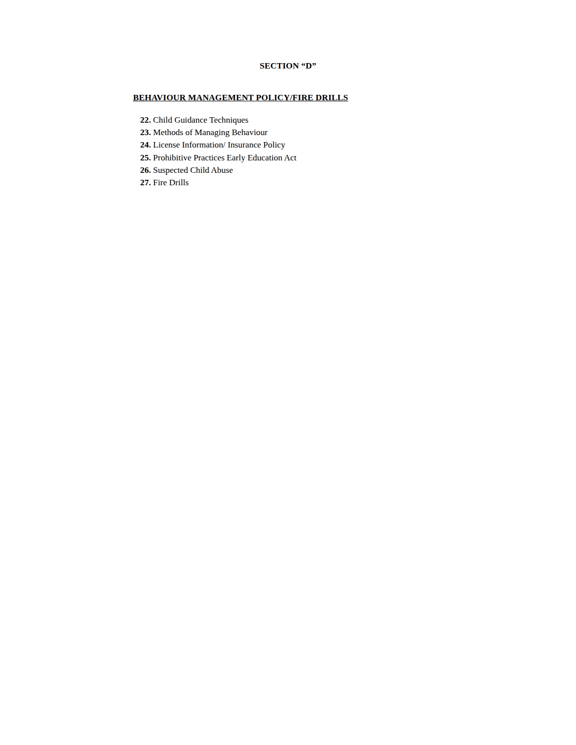SECTION “D”
BEHAVIOUR MANAGEMENT POLICY/FIRE DRILLS
Child Guidance Techniques
Methods of Managing Behaviour
License Information/ Insurance Policy
Prohibitive Practices Early Education Act
Suspected Child Abuse
Fire Drills